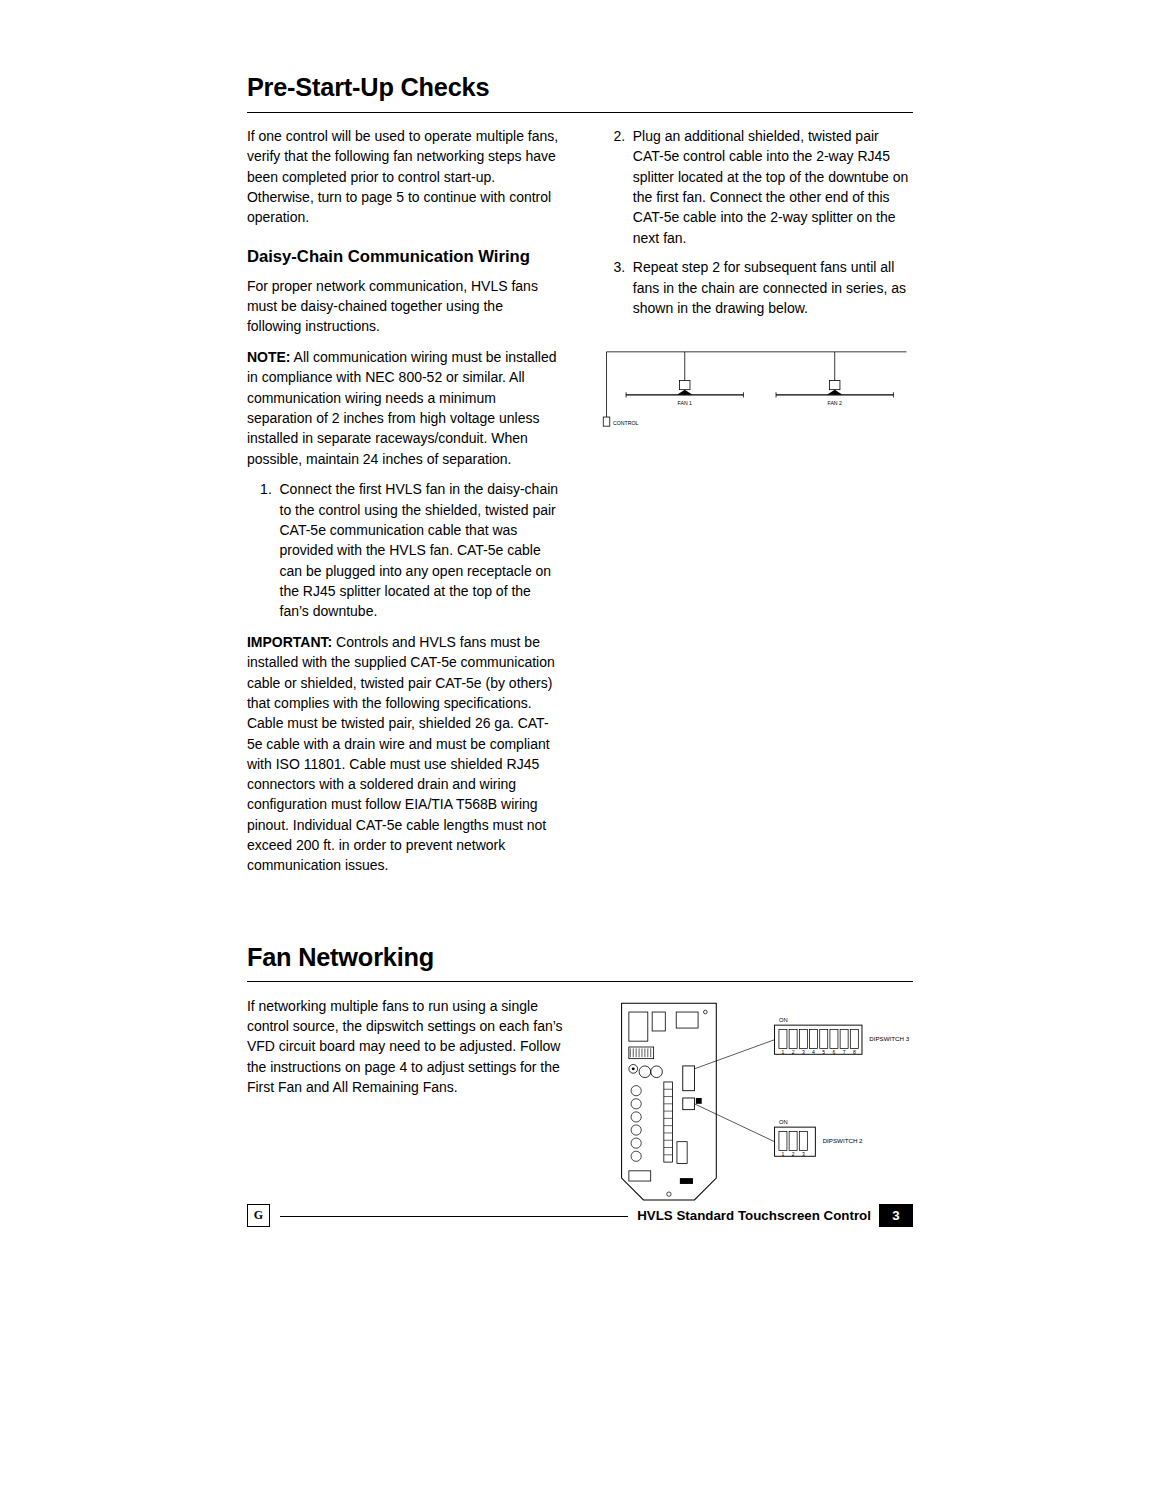Pre-Start-Up Checks
If one control will be used to operate multiple fans, verify that the following fan networking steps have been completed prior to control start-up. Otherwise, turn to page 5 to continue with control operation.
Daisy-Chain Communication Wiring
For proper network communication, HVLS fans must be daisy-chained together using the following instructions.
NOTE: All communication wiring must be installed in compliance with NEC 800-52 or similar. All communication wiring needs a minimum separation of 2 inches from high voltage unless installed in separate raceways/conduit. When possible, maintain 24 inches of separation.
Connect the first HVLS fan in the daisy-chain to the control using the shielded, twisted pair CAT-5e communication cable that was provided with the HVLS fan. CAT-5e cable can be plugged into any open receptacle on the RJ45 splitter located at the top of the fan’s downtube.
IMPORTANT: Controls and HVLS fans must be installed with the supplied CAT-5e communication cable or shielded, twisted pair CAT-5e (by others) that complies with the following specifications. Cable must be twisted pair, shielded 26 ga. CAT-5e cable with a drain wire and must be compliant with ISO 11801. Cable must use shielded RJ45 connectors with a soldered drain and wiring configuration must follow EIA/TIA T568B wiring pinout. Individual CAT-5e cable lengths must not exceed 200 ft. in order to prevent network communication issues.
Plug an additional shielded, twisted pair CAT-5e control cable into the 2-way RJ45 splitter located at the top of the downtube on the first fan. Connect the other end of this CAT-5e cable into the 2-way splitter on the next fan.
Repeat step 2 for subsequent fans until all fans in the chain are connected in series, as shown in the drawing below.
FAN 1 FAN 2 CONTROL
Fan Networking
If networking multiple fans to run using a single control source, the dipswitch settings on each fan’s VFD circuit board may need to be adjusted. Follow the instructions on page 4 to adjust settings for the First Fan and All Remaining Fans.
ON 1 2 3 4 5 6 7 8 DIPSWITCH 3 ON 1 2 3 DIPSWITCH 2
G
HVLS Standard Touchscreen Control
3